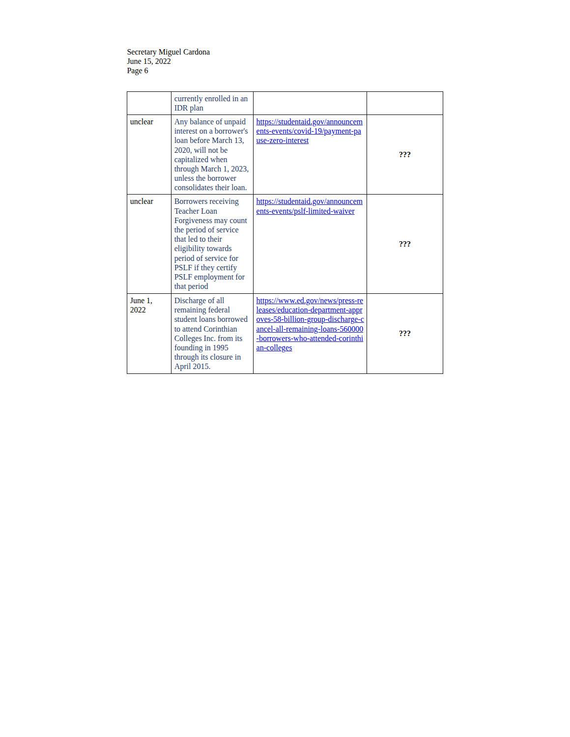Secretary Miguel Cardona
June 15, 2022
Page 6
| | currently enrolled in an IDR plan | | |
| unclear | Any balance of unpaid interest on a borrower's loan before March 13, 2020, will not be capitalized when through March 1, 2023, unless the borrower consolidates their loan. | https://studentaid.gov/announcements-events/covid-19/payment-pause-zero-interest | ??? |
| unclear | Borrowers receiving Teacher Loan Forgiveness may count the period of service that led to their eligibility towards period of service for PSLF if they certify PSLF employment for that period | https://studentaid.gov/announcements-events/pslf-limited-waiver | ??? |
| June 1, 2022 | Discharge of all remaining federal student loans borrowed to attend Corinthian Colleges Inc. from its founding in 1995 through its closure in April 2015. | https://www.ed.gov/news/press-releases/education-department-approves-58-billion-group-discharge-cancel-all-remaining-loans-560000-borrowers-who-attended-corinthian-colleges | ??? |